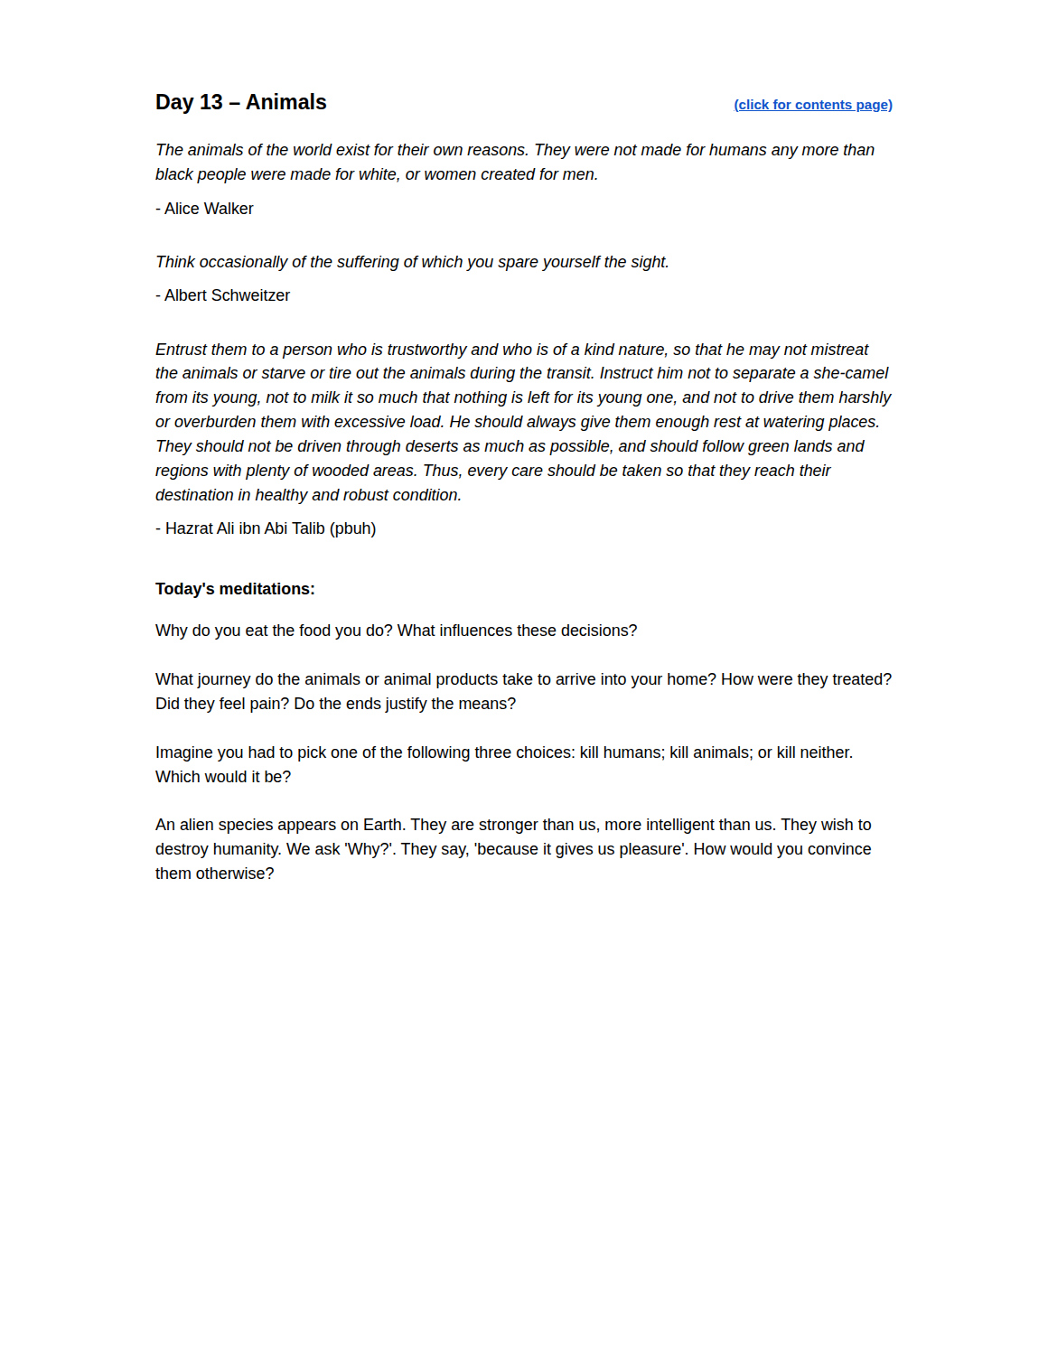Day 13 – Animals
(click for contents page)
The animals of the world exist for their own reasons. They were not made for humans any more than black people were made for white, or women created for men.
- Alice Walker
Think occasionally of the suffering of which you spare yourself the sight.
- Albert Schweitzer
Entrust them to a person who is trustworthy and who is of a kind nature, so that he may not mistreat the animals or starve or tire out the animals during the transit. Instruct him not to separate a she-camel from its young, not to milk it so much that nothing is left for its young one, and not to drive them harshly or overburden them with excessive load. He should always give them enough rest at watering places. They should not be driven through deserts as much as possible, and should follow green lands and regions with plenty of wooded areas. Thus, every care should be taken so that they reach their destination in healthy and robust condition.
- Hazrat Ali ibn Abi Talib (pbuh)
Today's meditations:
Why do you eat the food you do? What influences these decisions?
What journey do the animals or animal products take to arrive into your home? How were they treated? Did they feel pain? Do the ends justify the means?
Imagine you had to pick one of the following three choices: kill humans; kill animals; or kill neither. Which would it be?
An alien species appears on Earth. They are stronger than us, more intelligent than us. They wish to destroy humanity. We ask 'Why?'. They say, 'because it gives us pleasure'. How would you convince them otherwise?